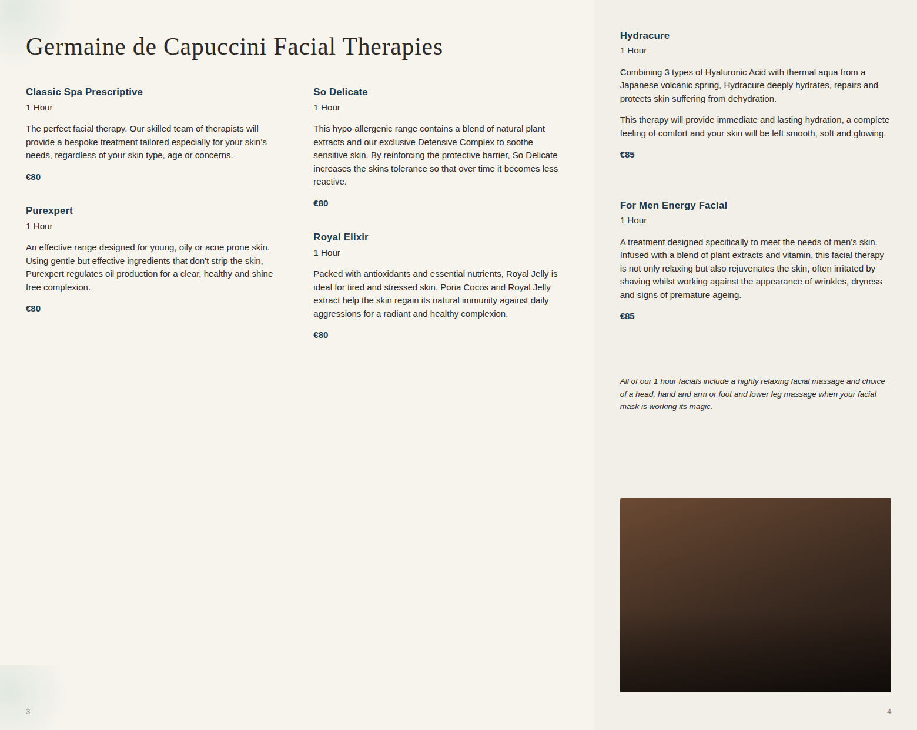Germaine de Capuccini Facial Therapies
Classic Spa Prescriptive
1 Hour
The perfect facial therapy. Our skilled team of therapists will provide a bespoke treatment tailored especially for your skin's needs, regardless of your skin type, age or concerns.
€80
Purexpert
1 Hour
An effective range designed for young, oily or acne prone skin. Using gentle but effective ingredients that don't strip the skin, Purexpert regulates oil production for a clear, healthy and shine free complexion.
€80
So Delicate
1 Hour
This hypo-allergenic range contains a blend of natural plant extracts and our exclusive Defensive Complex to soothe sensitive skin. By reinforcing the protective barrier, So Delicate increases the skins tolerance so that over time it becomes less reactive.
€80
Royal Elixir
1 Hour
Packed with antioxidants and essential nutrients, Royal Jelly is ideal for tired and stressed skin. Poria Cocos and Royal Jelly extract help the skin regain its natural immunity against daily aggressions for a radiant and healthy complexion.
€80
3
Hydracure
1 Hour
Combining 3 types of Hyaluronic Acid with thermal aqua from a Japanese volcanic spring, Hydracure deeply hydrates, repairs and protects skin suffering from dehydration.
This therapy will provide immediate and lasting hydration, a complete feeling of comfort and your skin will be left smooth, soft and glowing.
€85
For Men Energy Facial
1 Hour
A treatment designed specifically to meet the needs of men's skin. Infused with a blend of plant extracts and vitamin, this facial therapy is not only relaxing but also rejuvenates the skin, often irritated by shaving whilst working against the appearance of wrinkles, dryness and signs of premature ageing.
€85
All of our 1 hour facials include a highly relaxing facial massage and choice of a head, hand and arm or foot and lower leg massage when your facial mask is working its magic.
4